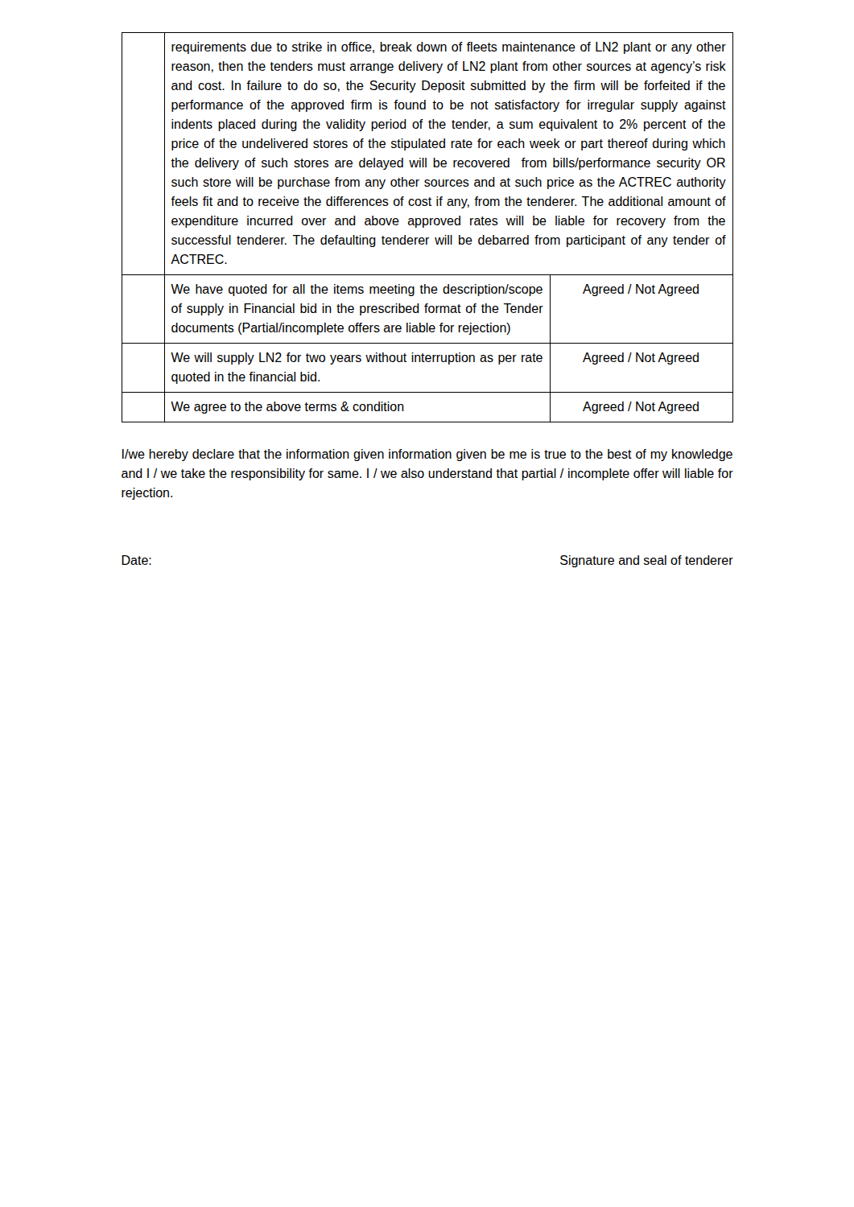| | requirements due to strike in office, break down of fleets maintenance of LN2 plant or any other reason, then the tenders must arrange delivery of LN2 plant from other sources at agency’s risk and cost. In failure to do so, the Security Deposit submitted by the firm will be forfeited if the performance of the approved firm is found to be not satisfactory for irregular supply against indents placed during the validity period of the tender, a sum equivalent to 2% percent of the price of the undelivered stores of the stipulated rate for each week or part thereof during which the delivery of such stores are delayed will be recovered from bills/performance security OR such store will be purchase from any other sources and at such price as the ACTREC authority feels fit and to receive the differences of cost if any, from the tenderer. The additional amount of expenditure incurred over and above approved rates will be liable for recovery from the successful tenderer. The defaulting tenderer will be debarred from participant of any tender of ACTREC. |
| | We have quoted for all the items meeting the description/scope of supply in Financial bid in the prescribed format of the Tender documents (Partial/incomplete offers are liable for rejection) | Agreed / Not Agreed |
| | We will supply LN2 for two years without interruption as per rate quoted in the financial bid. | Agreed / Not Agreed |
| | We agree to the above terms & condition | Agreed / Not Agreed |
I/we hereby declare that the information given information given be me is true to the best of my knowledge and I / we take the responsibility for same. I / we also understand that partial / incomplete offer will liable for rejection.
Date:
Signature and seal of tenderer